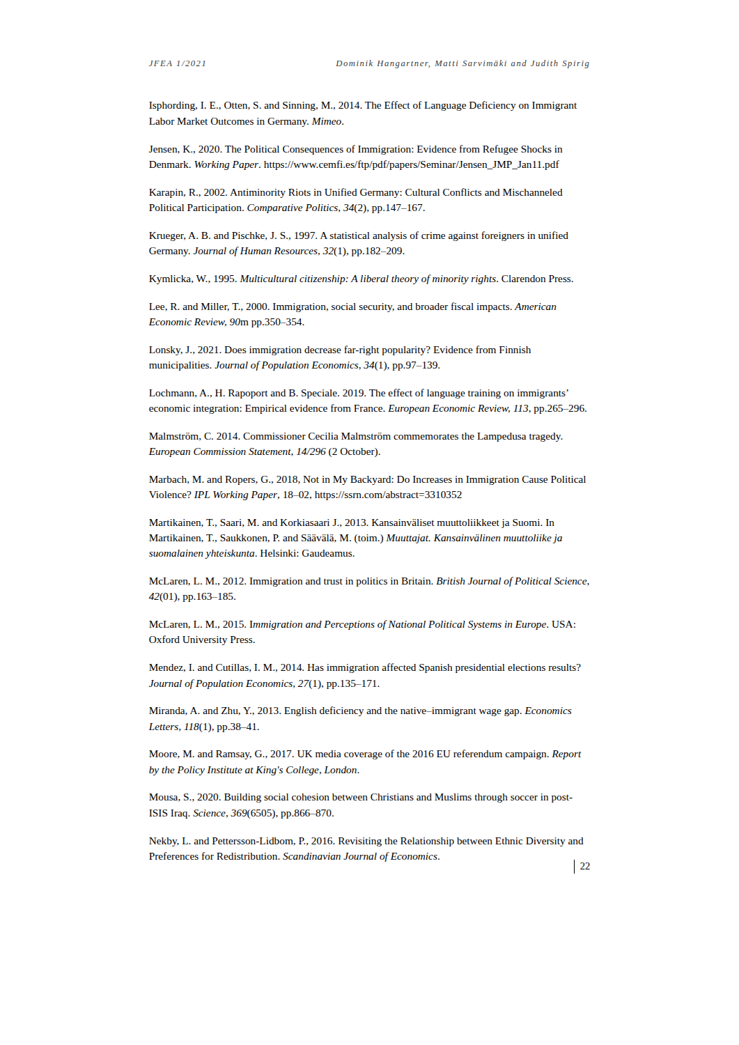JFEA 1/2021 Dominik Hangartner, Matti Sarvimäki and Judith Spirig
Isphording, I. E., Otten, S. and Sinning, M., 2014. The Effect of Language Deficiency on Immigrant Labor Market Outcomes in Germany. Mimeo.
Jensen, K., 2020. The Political Consequences of Immigration: Evidence from Refugee Shocks in Denmark. Working Paper. https://www.cemfi.es/ftp/pdf/papers/Seminar/Jensen_JMP_Jan11.pdf
Karapin, R., 2002. Antiminority Riots in Unified Germany: Cultural Conflicts and Mischanneled Political Participation. Comparative Politics, 34(2), pp.147–167.
Krueger, A. B. and Pischke, J. S., 1997. A statistical analysis of crime against foreigners in unified Germany. Journal of Human Resources, 32(1), pp.182–209.
Kymlicka, W., 1995. Multicultural citizenship: A liberal theory of minority rights. Clarendon Press.
Lee, R. and Miller, T., 2000. Immigration, social security, and broader fiscal impacts. American Economic Review, 90m pp.350–354.
Lonsky, J., 2021. Does immigration decrease far-right popularity? Evidence from Finnish municipalities. Journal of Population Economics, 34(1), pp.97–139.
Lochmann, A., H. Rapoport and B. Speciale. 2019. The effect of language training on immigrants’ economic integration: Empirical evidence from France. European Economic Review, 113, pp.265–296.
Malmström, C. 2014. Commissioner Cecilia Malmström commemorates the Lampedusa tragedy. European Commission Statement, 14/296 (2 October).
Marbach, M. and Ropers, G., 2018, Not in My Backyard: Do Increases in Immigration Cause Political Violence? IPL Working Paper, 18–02, https://ssrn.com/abstract=3310352
Martikainen, T., Saari, M. and Korkiasaari J., 2013. Kansainväliset muuttoliikkeet ja Suomi. In Martikainen, T., Saukkonen, P. and Säävälä, M. (toim.) Muuttajat. Kansainvälinen muuttoliike ja suomalainen yhteiskunta. Helsinki: Gaudeamus.
McLaren, L. M., 2012. Immigration and trust in politics in Britain. British Journal of Political Science, 42(01), pp.163–185.
McLaren, L. M., 2015. Immigration and Perceptions of National Political Systems in Europe. USA: Oxford University Press.
Mendez, I. and Cutillas, I. M., 2014. Has immigration affected Spanish presidential elections results? Journal of Population Economics, 27(1), pp.135–171.
Miranda, A. and Zhu, Y., 2013. English deficiency and the native–immigrant wage gap. Economics Letters, 118(1), pp.38–41.
Moore, M. and Ramsay, G., 2017. UK media coverage of the 2016 EU referendum campaign. Report by the Policy Institute at King's College, London.
Mousa, S., 2020. Building social cohesion between Christians and Muslims through soccer in post-ISIS Iraq. Science, 369(6505), pp.866–870.
Nekby, L. and Pettersson-Lidbom, P., 2016. Revisiting the Relationship between Ethnic Diversity and Preferences for Redistribution. Scandinavian Journal of Economics.
22